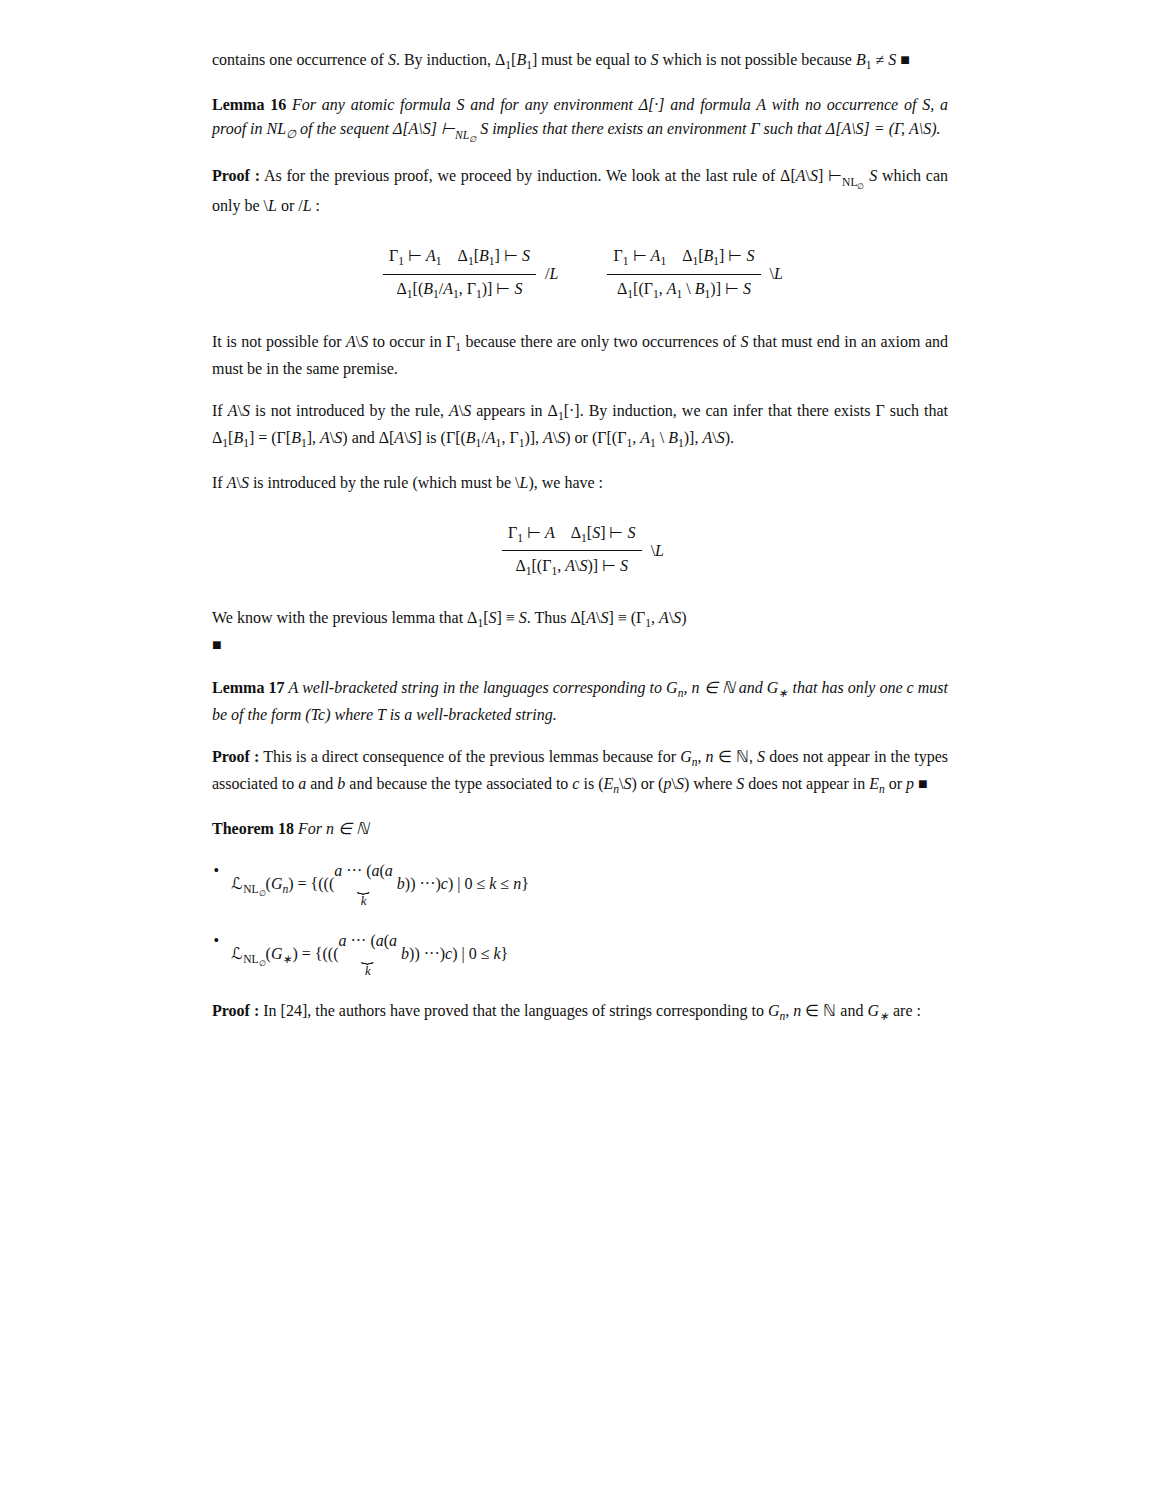contains one occurrence of S. By induction, Δ1[B1] must be equal to S which is not possible because B1 ≠ S ■
Lemma 16 For any atomic formula S and for any environment Δ[·] and formula A with no occurrence of S, a proof in NL∅ of the sequent Δ[A\S] ⊢NL∅ S implies that there exists an environment Γ such that Δ[A\S] = (Γ, A\S).
Proof : As for the previous proof, we proceed by induction. We look at the last rule of Δ[A\S] ⊢NL∅ S which can only be \L or /L :
Γ1 ⊢ A1 Δ1[B1] ⊢ S Δ1[(B1/A1, Γ1)] ⊢ S /L Γ1 ⊢ A1 Δ1[B1] ⊢ S Δ1[(Γ1, A1 \ B1)] ⊢ S \L
It is not possible for A\S to occur in Γ1 because there are only two occurrences of S that must end in an axiom and must be in the same premise.
If A\S is not introduced by the rule, A\S appears in Δ1[·]. By induction, we can infer that there exists Γ such that Δ1[B1] = (Γ[B1], A\S) and Δ[A\S] is (Γ[(B1/A1, Γ1)], A\S) or (Γ[(Γ1, A1 \ B1)], A\S).
If A\S is introduced by the rule (which must be \L), we have :
Γ1 ⊢ A Δ1[S] ⊢ S Δ1[(Γ1, A\S)] ⊢ S \L
We know with the previous lemma that Δ1[S] ≡ S. Thus Δ[A\S] ≡ (Γ1, A\S)
■
Lemma 17 A well-bracketed string in the languages corresponding to Gn, n ∈ ℕ and G∗ that has only one c must be of the form (Tc) where T is a well-bracketed string.
Proof : This is a direct consequence of the previous lemmas because for Gn, n ∈ ℕ, S does not appear in the types associated to a and b and because the type associated to c is (En\S) or (p\S) where S does not appear in En or p ■
Theorem 18 For n ∈ ℕ
ℒNL∅(Gn) = {(((a ··· (a(a⏟k b)) ···)c) | 0 ≤ k ≤ n}
ℒNL∅(G∗) = {(((a ··· (a(a⏟k b)) ···)c) | 0 ≤ k}
Proof : In [24], the authors have proved that the languages of strings corresponding to Gn, n ∈ ℕ and G∗ are :